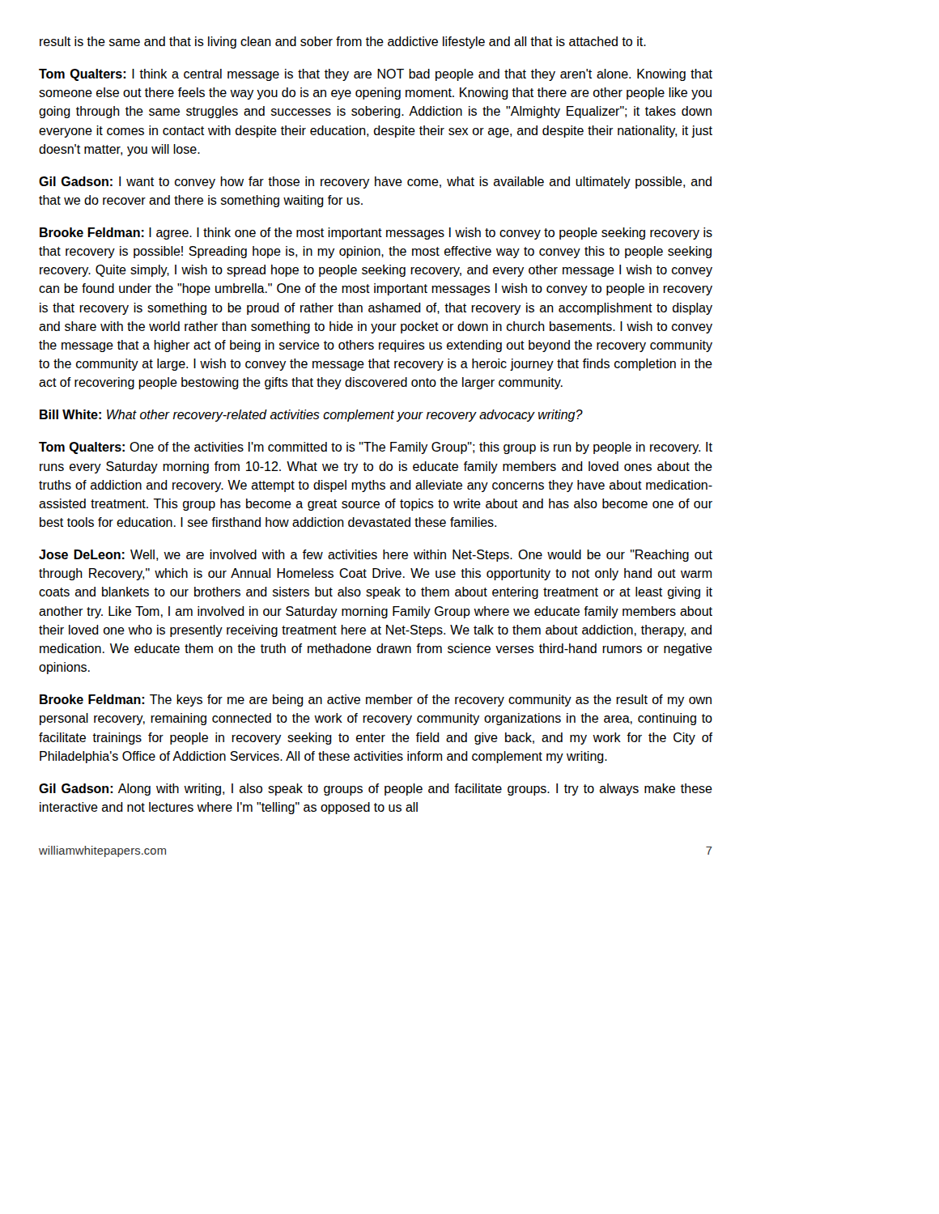result is the same and that is living clean and sober from the addictive lifestyle and all that is attached to it.
Tom Qualters: I think a central message is that they are NOT bad people and that they aren't alone. Knowing that someone else out there feels the way you do is an eye opening moment. Knowing that there are other people like you going through the same struggles and successes is sobering. Addiction is the "Almighty Equalizer"; it takes down everyone it comes in contact with despite their education, despite their sex or age, and despite their nationality, it just doesn't matter, you will lose.
Gil Gadson: I want to convey how far those in recovery have come, what is available and ultimately possible, and that we do recover and there is something waiting for us.
Brooke Feldman: I agree. I think one of the most important messages I wish to convey to people seeking recovery is that recovery is possible! Spreading hope is, in my opinion, the most effective way to convey this to people seeking recovery. Quite simply, I wish to spread hope to people seeking recovery, and every other message I wish to convey can be found under the "hope umbrella." One of the most important messages I wish to convey to people in recovery is that recovery is something to be proud of rather than ashamed of, that recovery is an accomplishment to display and share with the world rather than something to hide in your pocket or down in church basements. I wish to convey the message that a higher act of being in service to others requires us extending out beyond the recovery community to the community at large. I wish to convey the message that recovery is a heroic journey that finds completion in the act of recovering people bestowing the gifts that they discovered onto the larger community.
Bill White: What other recovery-related activities complement your recovery advocacy writing?
Tom Qualters: One of the activities I'm committed to is "The Family Group"; this group is run by people in recovery. It runs every Saturday morning from 10-12. What we try to do is educate family members and loved ones about the truths of addiction and recovery. We attempt to dispel myths and alleviate any concerns they have about medication-assisted treatment. This group has become a great source of topics to write about and has also become one of our best tools for education. I see firsthand how addiction devastated these families.
Jose DeLeon: Well, we are involved with a few activities here within Net-Steps. One would be our "Reaching out through Recovery," which is our Annual Homeless Coat Drive. We use this opportunity to not only hand out warm coats and blankets to our brothers and sisters but also speak to them about entering treatment or at least giving it another try. Like Tom, I am involved in our Saturday morning Family Group where we educate family members about their loved one who is presently receiving treatment here at Net-Steps. We talk to them about addiction, therapy, and medication. We educate them on the truth of methadone drawn from science verses third-hand rumors or negative opinions.
Brooke Feldman: The keys for me are being an active member of the recovery community as the result of my own personal recovery, remaining connected to the work of recovery community organizations in the area, continuing to facilitate trainings for people in recovery seeking to enter the field and give back, and my work for the City of Philadelphia's Office of Addiction Services. All of these activities inform and complement my writing.
Gil Gadson: Along with writing, I also speak to groups of people and facilitate groups. I try to always make these interactive and not lectures where I'm "telling" as opposed to us all
williamwhitepapers.com 7